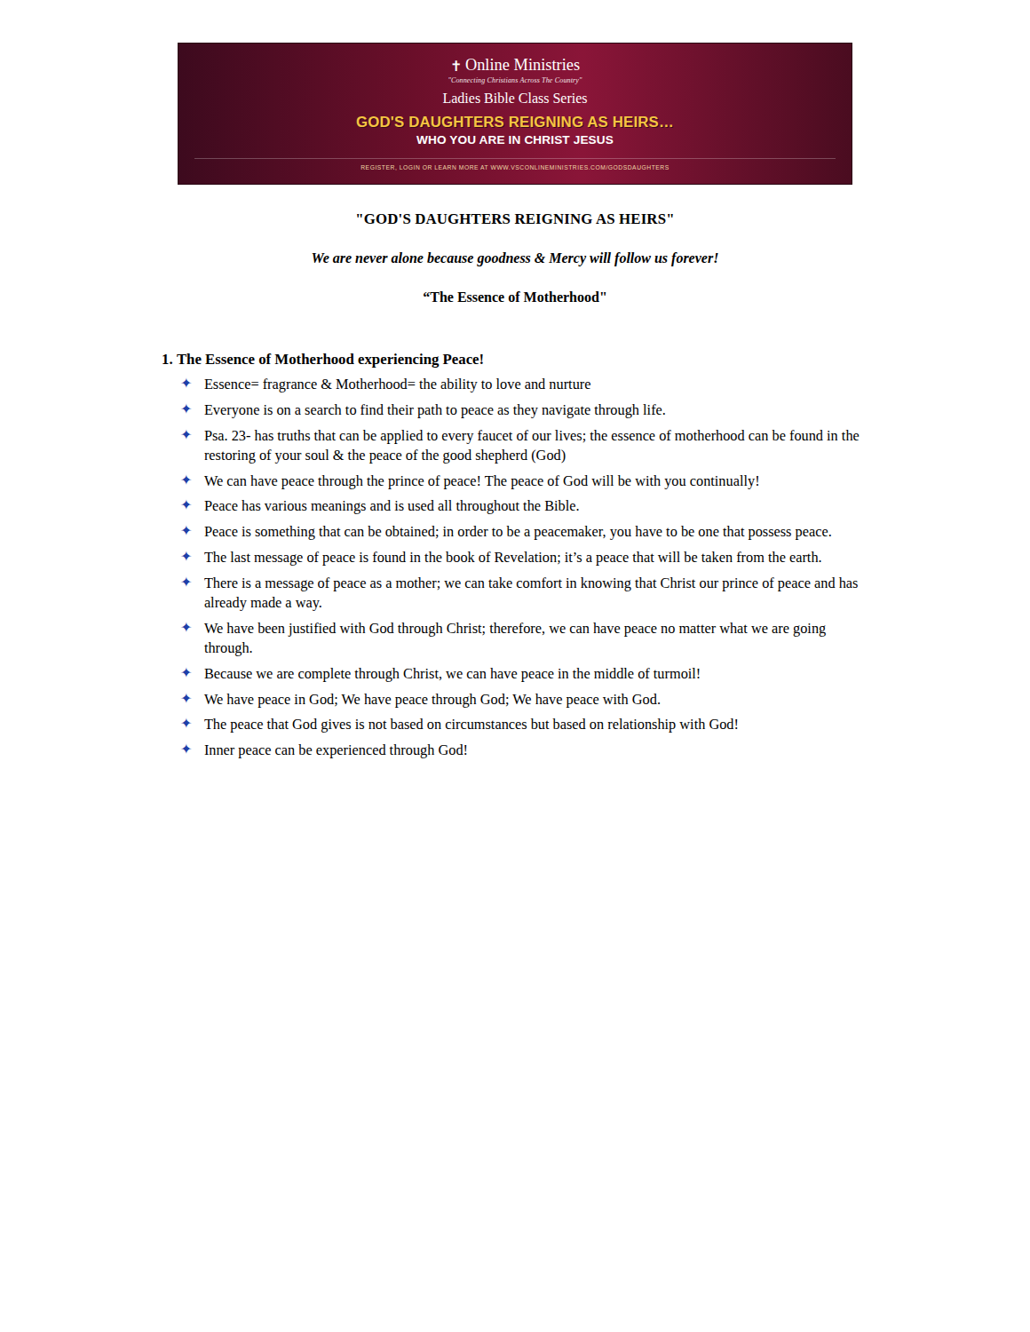✝Online Ministries
"Connecting Christians Across The Country"
Ladies Bible Class Series
GOD'S DAUGHTERS REIGNING AS HEIRS…
WHO YOU ARE IN CHRIST JESUS
REGISTER, LOGIN OR LEARN MORE AT WWW.VSCONLINEMINISTRIES.COM/GODSDAUGHTERS
"GOD'S DAUGHTERS REIGNING AS HEIRS"
We are never alone because goodness & Mercy will follow us forever!
“The Essence of Motherhood"
The Essence of Motherhood experiencing Peace!
Essence= fragrance & Motherhood= the ability to love and nurture
Everyone is on a search to find their path to peace as they navigate through life.
Psa. 23- has truths that can be applied to every faucet of our lives; the essence of motherhood can be found in the restoring of your soul & the peace of the good shepherd (God)
We can have peace through the prince of peace! The peace of God will be with you continually!
Peace has various meanings and is used all throughout the Bible.
Peace is something that can be obtained; in order to be a peacemaker, you have to be one that possess peace.
The last message of peace is found in the book of Revelation; it’s a peace that will be taken from the earth.
There is a message of peace as a mother; we can take comfort in knowing that Christ our prince of peace and has already made a way.
We have been justified with God through Christ; therefore, we can have peace no matter what we are going through.
Because we are complete through Christ, we can have peace in the middle of turmoil!
We have peace in God; We have peace through God; We have peace with God.
The peace that God gives is not based on circumstances but based on relationship with God!
Inner peace can be experienced through God!